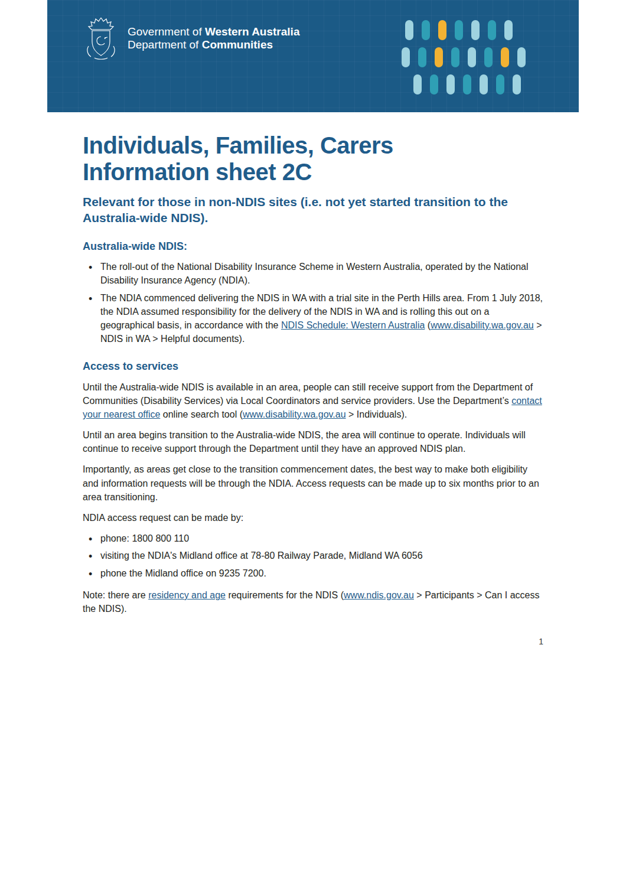Government of Western Australia
Department of Communities
Individuals, Families, Carers
Information sheet 2C
Relevant for those in non-NDIS sites (i.e. not yet started transition to the Australia-wide NDIS).
Australia-wide NDIS:
The roll-out of the National Disability Insurance Scheme in Western Australia, operated by the National Disability Insurance Agency (NDIA).
The NDIA commenced delivering the NDIS in WA with a trial site in the Perth Hills area. From 1 July 2018, the NDIA assumed responsibility for the delivery of the NDIS in WA and is rolling this out on a geographical basis, in accordance with the NDIS Schedule: Western Australia (www.disability.wa.gov.au > NDIS in WA > Helpful documents).
Access to services
Until the Australia-wide NDIS is available in an area, people can still receive support from the Department of Communities (Disability Services) via Local Coordinators and service providers. Use the Department’s contact your nearest office online search tool (www.disability.wa.gov.au > Individuals).
Until an area begins transition to the Australia-wide NDIS, the area will continue to operate. Individuals will continue to receive support through the Department until they have an approved NDIS plan.
Importantly, as areas get close to the transition commencement dates, the best way to make both eligibility and information requests will be through the NDIA. Access requests can be made up to six months prior to an area transitioning.
NDIA access request can be made by:
phone: 1800 800 110
visiting the NDIA's Midland office at 78-80 Railway Parade, Midland WA 6056
phone the Midland office on 9235 7200.
Note: there are residency and age requirements for the NDIS (www.ndis.gov.au > Participants > Can I access the NDIS).
1